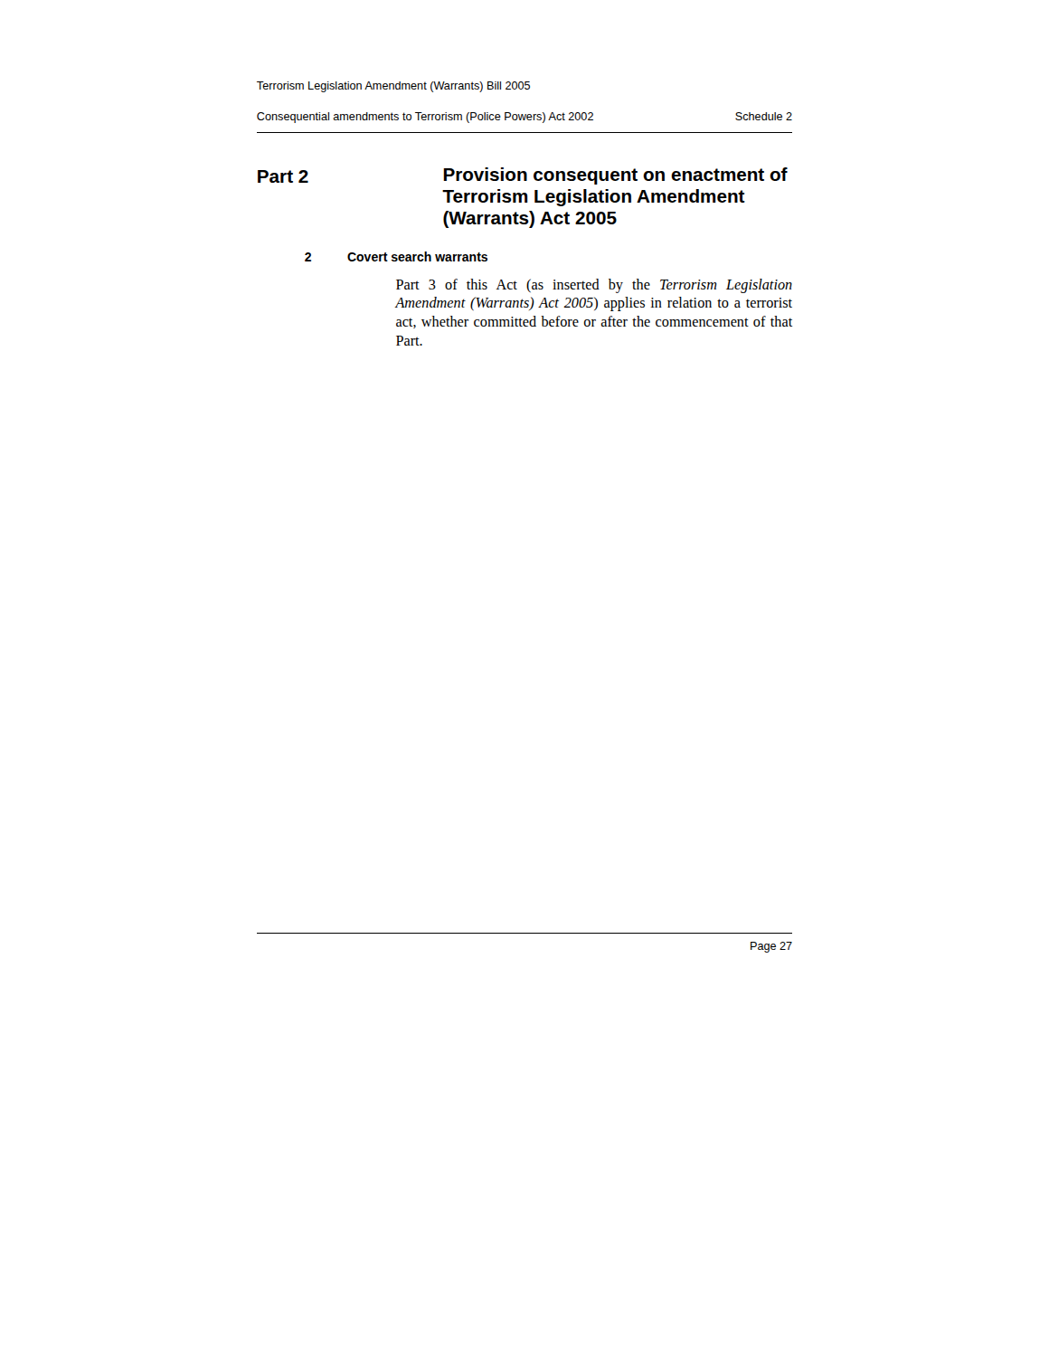Terrorism Legislation Amendment (Warrants) Bill 2005
Consequential amendments to Terrorism (Police Powers) Act 2002 Schedule 2
Part 2
Provision consequent on enactment of Terrorism Legislation Amendment (Warrants) Act 2005
2 Covert search warrants
Part 3 of this Act (as inserted by the Terrorism Legislation Amendment (Warrants) Act 2005) applies in relation to a terrorist act, whether committed before or after the commencement of that Part.
Page 27